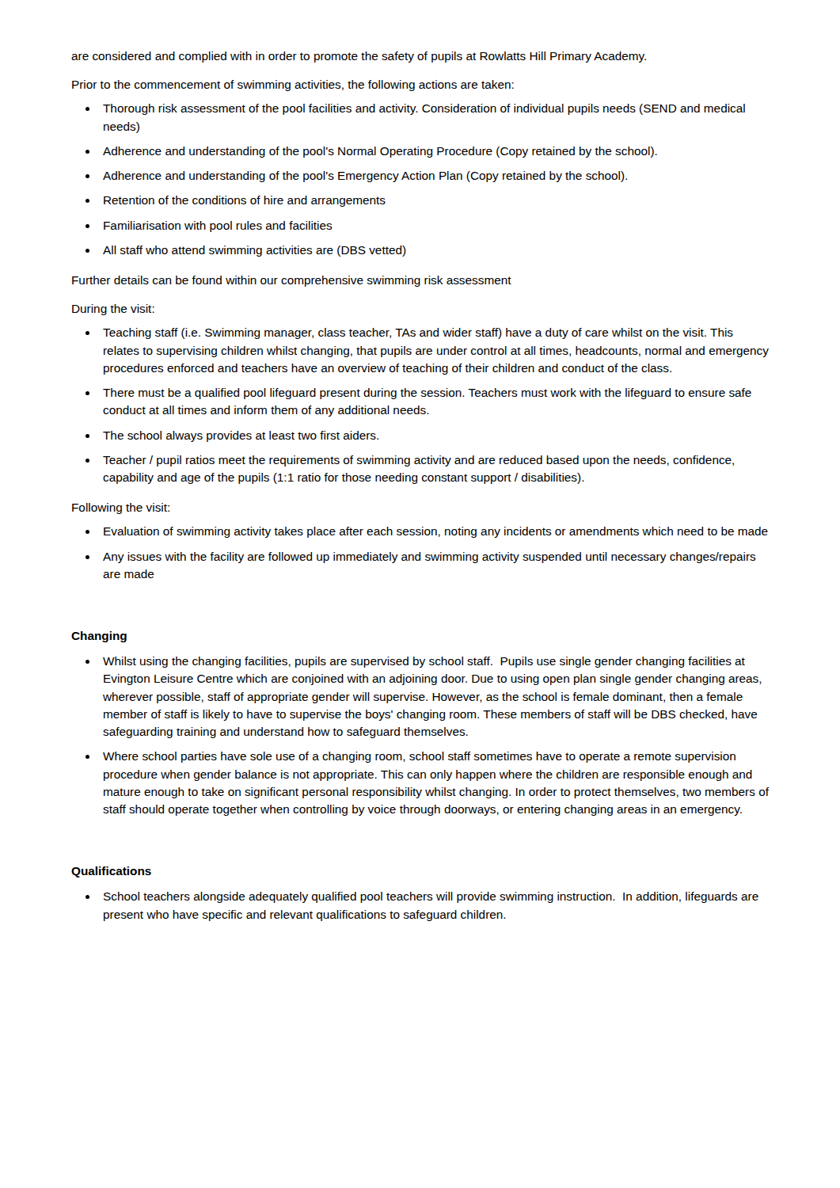are considered and complied with in order to promote the safety of pupils at Rowlatts Hill Primary Academy.
Prior to the commencement of swimming activities, the following actions are taken:
Thorough risk assessment of the pool facilities and activity. Consideration of individual pupils needs (SEND and medical needs)
Adherence and understanding of the pool's Normal Operating Procedure (Copy retained by the school).
Adherence and understanding of the pool's Emergency Action Plan (Copy retained by the school).
Retention of the conditions of hire and arrangements
Familiarisation with pool rules and facilities
All staff who attend swimming activities are (DBS vetted)
Further details can be found within our comprehensive swimming risk assessment
During the visit:
Teaching staff (i.e. Swimming manager, class teacher, TAs and wider staff) have a duty of care whilst on the visit. This relates to supervising children whilst changing, that pupils are under control at all times, headcounts, normal and emergency procedures enforced and teachers have an overview of teaching of their children and conduct of the class.
There must be a qualified pool lifeguard present during the session. Teachers must work with the lifeguard to ensure safe conduct at all times and inform them of any additional needs.
The school always provides at least two first aiders.
Teacher / pupil ratios meet the requirements of swimming activity and are reduced based upon the needs, confidence, capability and age of the pupils (1:1 ratio for those needing constant support / disabilities).
Following the visit:
Evaluation of swimming activity takes place after each session, noting any incidents or amendments which need to be made
Any issues with the facility are followed up immediately and swimming activity suspended until necessary changes/repairs are made
Changing
Whilst using the changing facilities, pupils are supervised by school staff. Pupils use single gender changing facilities at Evington Leisure Centre which are conjoined with an adjoining door. Due to using open plan single gender changing areas, wherever possible, staff of appropriate gender will supervise. However, as the school is female dominant, then a female member of staff is likely to have to supervise the boys' changing room. These members of staff will be DBS checked, have safeguarding training and understand how to safeguard themselves.
Where school parties have sole use of a changing room, school staff sometimes have to operate a remote supervision procedure when gender balance is not appropriate. This can only happen where the children are responsible enough and mature enough to take on significant personal responsibility whilst changing. In order to protect themselves, two members of staff should operate together when controlling by voice through doorways, or entering changing areas in an emergency.
Qualifications
School teachers alongside adequately qualified pool teachers will provide swimming instruction. In addition, lifeguards are present who have specific and relevant qualifications to safeguard children.